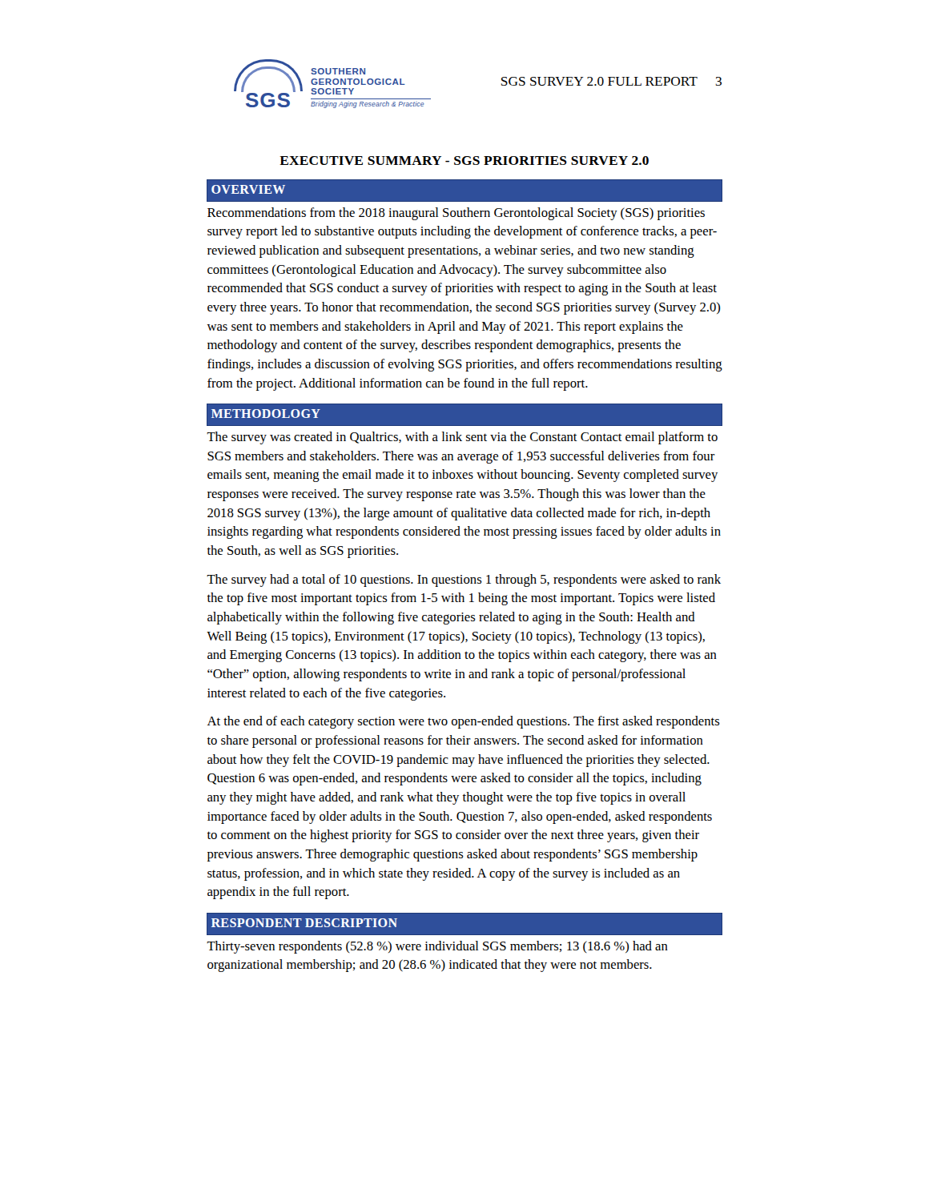SGS
SOUTHERN
GERONTOLOGICAL
SOCIETY
Bridging Aging Research & Practice
SGS SURVEY 2.0 FULL REPORT 3
EXECUTIVE SUMMARY - SGS PRIORITIES SURVEY 2.0
OVERVIEW
Recommendations from the 2018 inaugural Southern Gerontological Society (SGS) priorities survey report led to substantive outputs including the development of conference tracks, a peer-reviewed publication and subsequent presentations, a webinar series, and two new standing committees (Gerontological Education and Advocacy). The survey subcommittee also recommended that SGS conduct a survey of priorities with respect to aging in the South at least every three years. To honor that recommendation, the second SGS priorities survey (Survey 2.0) was sent to members and stakeholders in April and May of 2021. This report explains the methodology and content of the survey, describes respondent demographics, presents the findings, includes a discussion of evolving SGS priorities, and offers recommendations resulting from the project. Additional information can be found in the full report.
METHODOLOGY
The survey was created in Qualtrics, with a link sent via the Constant Contact email platform to SGS members and stakeholders. There was an average of 1,953 successful deliveries from four emails sent, meaning the email made it to inboxes without bouncing. Seventy completed survey responses were received. The survey response rate was 3.5%. Though this was lower than the 2018 SGS survey (13%), the large amount of qualitative data collected made for rich, in-depth insights regarding what respondents considered the most pressing issues faced by older adults in the South, as well as SGS priorities.
The survey had a total of 10 questions. In questions 1 through 5, respondents were asked to rank the top five most important topics from 1-5 with 1 being the most important. Topics were listed alphabetically within the following five categories related to aging in the South: Health and Well Being (15 topics), Environment (17 topics), Society (10 topics), Technology (13 topics), and Emerging Concerns (13 topics). In addition to the topics within each category, there was an “Other” option, allowing respondents to write in and rank a topic of personal/professional interest related to each of the five categories.
At the end of each category section were two open-ended questions. The first asked respondents to share personal or professional reasons for their answers. The second asked for information about how they felt the COVID-19 pandemic may have influenced the priorities they selected. Question 6 was open-ended, and respondents were asked to consider all the topics, including any they might have added, and rank what they thought were the top five topics in overall importance faced by older adults in the South. Question 7, also open-ended, asked respondents to comment on the highest priority for SGS to consider over the next three years, given their previous answers. Three demographic questions asked about respondents’ SGS membership status, profession, and in which state they resided. A copy of the survey is included as an appendix in the full report.
RESPONDENT DESCRIPTION
Thirty-seven respondents (52.8 %) were individual SGS members; 13 (18.6 %) had an organizational membership; and 20 (28.6 %) indicated that they were not members.